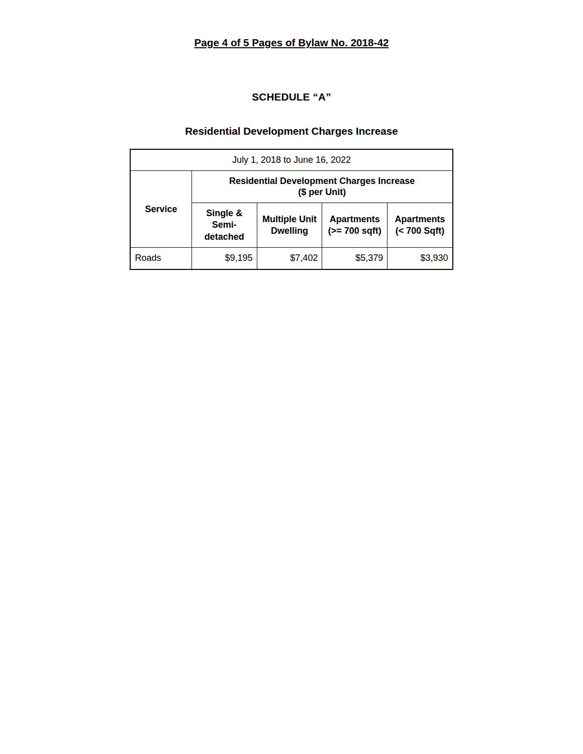Page 4 of 5 Pages of Bylaw No. 2018-42
SCHEDULE “A”
Residential Development Charges Increase
| July 1, 2018 to June 16, 2022 |
| Service | Residential Development Charges Increase ($ per Unit) |
| Single & Semi-detached | Multiple Unit Dwelling | Apartments (>= 700 sqft) | Apartments (< 700 Sqft) |
| Roads | $9,195 | $7,402 | $5,379 | $3,930 |